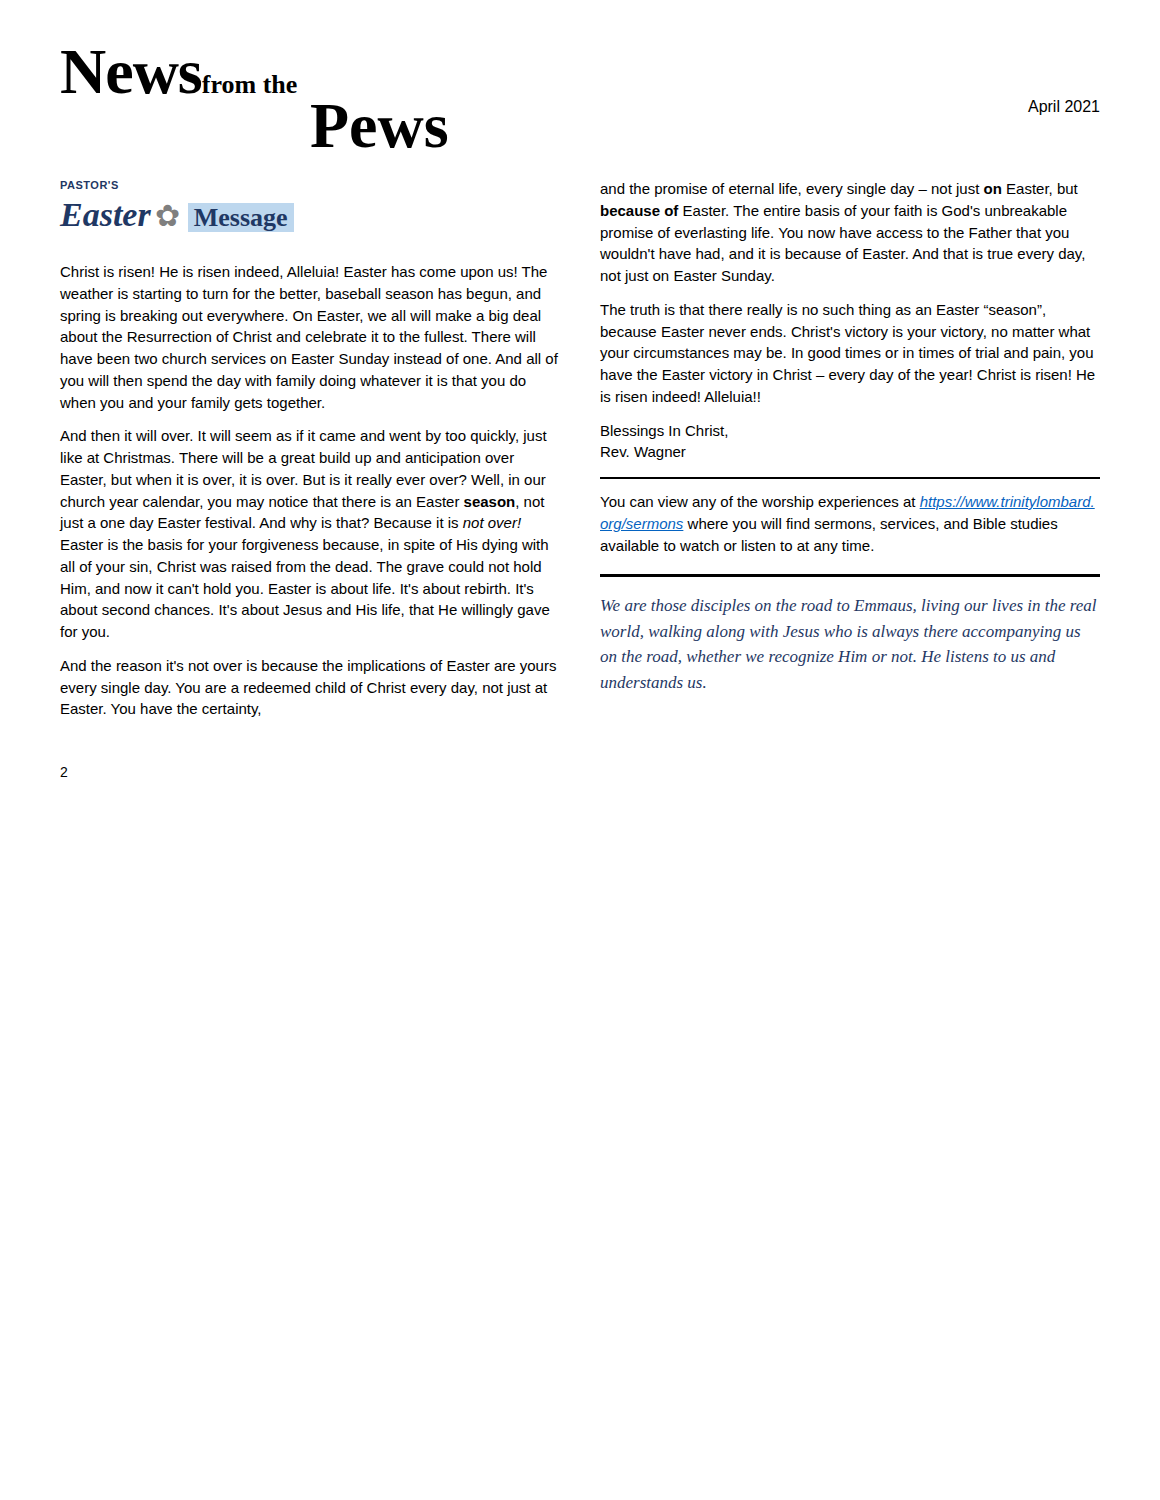News from the Pews
April 2021
PASTOR'S Easter✿Message
Christ is risen! He is risen indeed, Alleluia! Easter has come upon us! The weather is starting to turn for the better, baseball season has begun, and spring is breaking out everywhere. On Easter, we all will make a big deal about the Resurrection of Christ and celebrate it to the fullest. There will have been two church services on Easter Sunday instead of one. And all of you will then spend the day with family doing whatever it is that you do when you and your family gets together.
And then it will over. It will seem as if it came and went by too quickly, just like at Christmas. There will be a great build up and anticipation over Easter, but when it is over, it is over. But is it really ever over? Well, in our church year calendar, you may notice that there is an Easter season, not just a one day Easter festival. And why is that? Because it is not over! Easter is the basis for your forgiveness because, in spite of His dying with all of your sin, Christ was raised from the dead. The grave could not hold Him, and now it can't hold you. Easter is about life. It's about rebirth. It's about second chances. It's about Jesus and His life, that He willingly gave for you.
And the reason it's not over is because the implications of Easter are yours every single day. You are a redeemed child of Christ every day, not just at Easter. You have the certainty,
and the promise of eternal life, every single day – not just on Easter, but because of Easter. The entire basis of your faith is God's unbreakable promise of everlasting life. You now have access to the Father that you wouldn't have had, and it is because of Easter. And that is true every day, not just on Easter Sunday.
The truth is that there really is no such thing as an Easter “season”, because Easter never ends. Christ's victory is your victory, no matter what your circumstances may be. In good times or in times of trial and pain, you have the Easter victory in Christ – every day of the year! Christ is risen! He is risen indeed! Alleluia!!
Blessings In Christ,
Rev. Wagner
You can view any of the worship experiences at https://www.trinitylombard.org/sermons where you will find sermons, services, and Bible studies available to watch or listen to at any time.
We are those disciples on the road to Emmaus, living our lives in the real world, walking along with Jesus who is always there accompanying us on the road, whether we recognize Him or not. He listens to us and understands us.
2